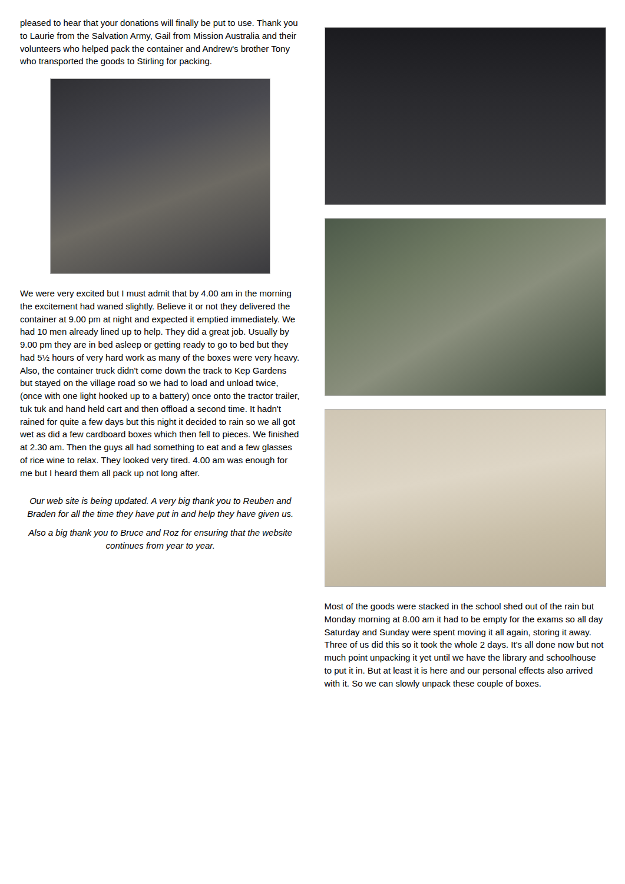pleased to hear that your donations will finally be put to use. Thank you to Laurie from the Salvation Army, Gail from Mission Australia and their volunteers who helped pack the container and Andrew's brother Tony who transported the goods to Stirling for packing.
We were very excited but I must admit that by 4.00 am in the morning the excitement had waned slightly. Believe it or not they delivered the container at 9.00 pm at night and expected it emptied immediately. We had 10 men already lined up to help. They did a great job. Usually by 9.00 pm they are in bed asleep or getting ready to go to bed but they had 5½ hours of very hard work as many of the boxes were very heavy. Also, the container truck didn't come down the track to Kep Gardens but stayed on the village road so we had to load and unload twice, (once with one light hooked up to a battery) once onto the tractor trailer, tuk tuk and hand held cart and then offload a second time. It hadn't rained for quite a few days but this night it decided to rain so we all got wet as did a few cardboard boxes which then fell to pieces. We finished at 2.30 am. Then the guys all had something to eat and a few glasses of rice wine to relax. They looked very tired. 4.00 am was enough for me but I heard them all pack up not long after.
Our web site is being updated. A very big thank you to Reuben and Braden for all the time they have put in and help they have given us.
Also a big thank you to Bruce and Roz for ensuring that the website continues from year to year.
Most of the goods were stacked in the school shed out of the rain but Monday morning at 8.00 am it had to be empty for the exams so all day Saturday and Sunday were spent moving it all again, storing it away. Three of us did this so it took the whole 2 days. It's all done now but not much point unpacking it yet until we have the library and schoolhouse to put it in. But at least it is here and our personal effects also arrived with it. So we can slowly unpack these couple of boxes.